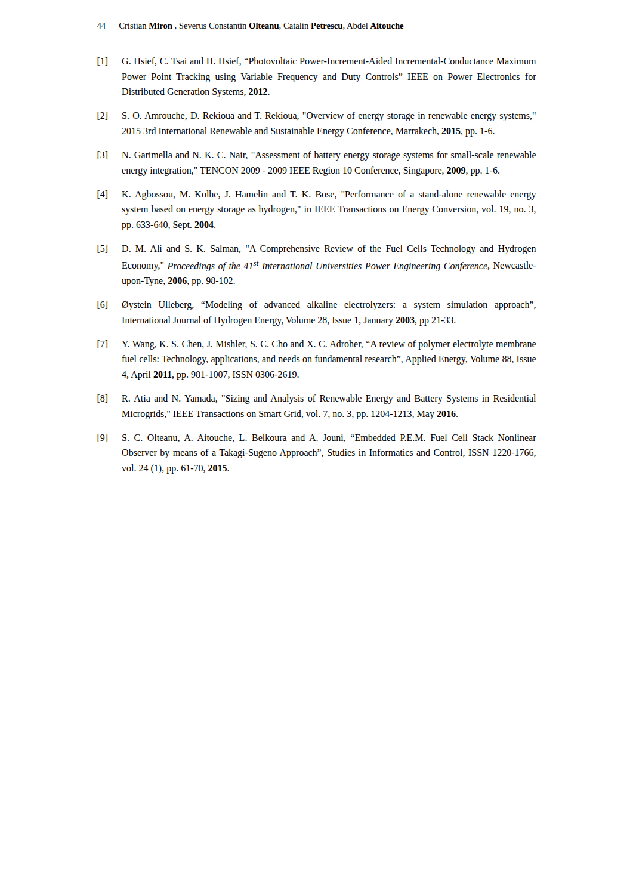44 Cristian Miron , Severus Constantin Olteanu, Catalin Petrescu, Abdel Aitouche
G. Hsief, C. Tsai and H. Hsief, “Photovoltaic Power-Increment-Aided Incremental-Conductance Maximum Power Point Tracking using Variable Frequency and Duty Controls” IEEE on Power Electronics for Distributed Generation Systems, 2012.
S. O. Amrouche, D. Rekioua and T. Rekioua, "Overview of energy storage in renewable energy systems," 2015 3rd International Renewable and Sustainable Energy Conference, Marrakech, 2015, pp. 1-6.
N. Garimella and N. K. C. Nair, "Assessment of battery energy storage systems for small-scale renewable energy integration," TENCON 2009 - 2009 IEEE Region 10 Conference, Singapore, 2009, pp. 1-6.
K. Agbossou, M. Kolhe, J. Hamelin and T. K. Bose, "Performance of a stand-alone renewable energy system based on energy storage as hydrogen," in IEEE Transactions on Energy Conversion, vol. 19, no. 3, pp. 633-640, Sept. 2004.
D. M. Ali and S. K. Salman, "A Comprehensive Review of the Fuel Cells Technology and Hydrogen Economy," Proceedings of the 41st International Universities Power Engineering Conference, Newcastle-upon-Tyne, 2006, pp. 98-102.
Øystein Ulleberg, “Modeling of advanced alkaline electrolyzers: a system simulation approach”, International Journal of Hydrogen Energy, Volume 28, Issue 1, January 2003, pp 21-33.
Y. Wang, K. S. Chen, J. Mishler, S. C. Cho and X. C. Adroher, “A review of polymer electrolyte membrane fuel cells: Technology, applications, and needs on fundamental research”, Applied Energy, Volume 88, Issue 4, April 2011, pp. 981-1007, ISSN 0306-2619.
R. Atia and N. Yamada, "Sizing and Analysis of Renewable Energy and Battery Systems in Residential Microgrids," IEEE Transactions on Smart Grid, vol. 7, no. 3, pp. 1204-1213, May 2016.
S. C. Olteanu, A. Aitouche, L. Belkoura and A. Jouni, “Embedded P.E.M. Fuel Cell Stack Nonlinear Observer by means of a Takagi-Sugeno Approach”, Studies in Informatics and Control, ISSN 1220-1766, vol. 24 (1), pp. 61-70, 2015.